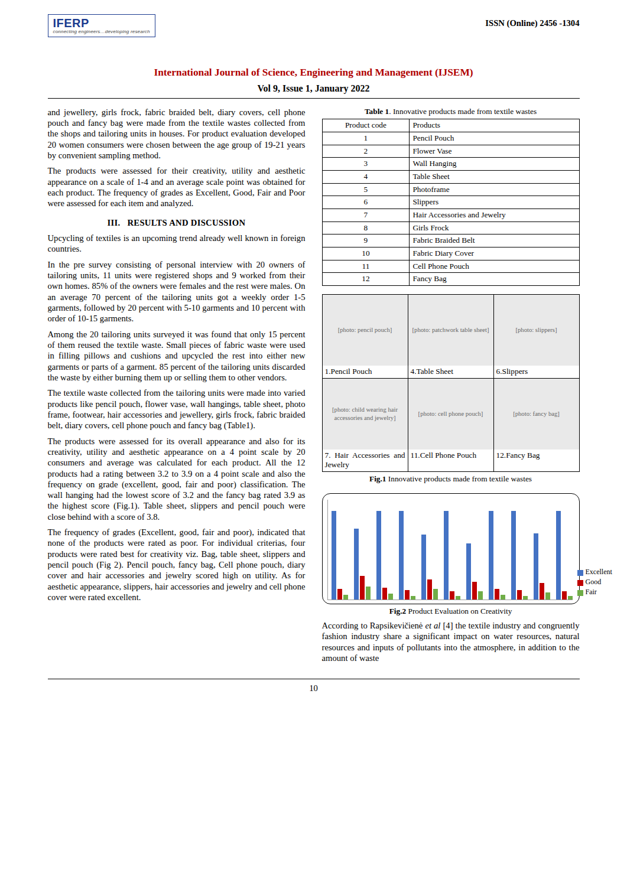IFERP
connecting engineers…developing research
ISSN (Online) 2456 -1304
International Journal of Science, Engineering and Management (IJSEM)
Vol 9, Issue 1, January 2022
and jewellery, girls frock, fabric braided belt, diary covers, cell phone pouch and fancy bag were made from the textile wastes collected from the shops and tailoring units in houses. For product evaluation developed 20 women consumers were chosen between the age group of 19-21 years by convenient sampling method.
The products were assessed for their creativity, utility and aesthetic appearance on a scale of 1-4 and an average scale point was obtained for each product. The frequency of grades as Excellent, Good, Fair and Poor were assessed for each item and analyzed.
III. Results and Discussion
Upcycling of textiles is an upcoming trend already well known in foreign countries.
In the pre survey consisting of personal interview with 20 owners of tailoring units, 11 units were registered shops and 9 worked from their own homes. 85% of the owners were females and the rest were males. On an average 70 percent of the tailoring units got a weekly order 1-5 garments, followed by 20 percent with 5-10 garments and 10 percent with order of 10-15 garments.
Among the 20 tailoring units surveyed it was found that only 15 percent of them reused the textile waste. Small pieces of fabric waste were used in filling pillows and cushions and upcycled the rest into either new garments or parts of a garment. 85 percent of the tailoring units discarded the waste by either burning them up or selling them to other vendors.
The textile waste collected from the tailoring units were made into varied products like pencil pouch, flower vase, wall hangings, table sheet, photo frame, footwear, hair accessories and jewellery, girls frock, fabric braided belt, diary covers, cell phone pouch and fancy bag (Table1).
The products were assessed for its overall appearance and also for its creativity, utility and aesthetic appearance on a 4 point scale by 20 consumers and average was calculated for each product. All the 12 products had a rating between 3.2 to 3.9 on a 4 point scale and also the frequency on grade (excellent, good, fair and poor) classification. The wall hanging had the lowest score of 3.2 and the fancy bag rated 3.9 as the highest score (Fig.1). Table sheet, slippers and pencil pouch were close behind with a score of 3.8.
The frequency of grades (Excellent, good, fair and poor), indicated that none of the products were rated as poor. For individual criterias, four products were rated best for creativity viz. Bag, table sheet, slippers and pencil pouch (Fig 2). Pencil pouch, fancy bag, Cell phone pouch, diary cover and hair accessories and jewelry scored high on utility. As for aesthetic appearance, slippers, hair accessories and jewelry and cell phone cover were rated excellent.
Table 1. Innovative products made from textile wastes
| Product code | Products |
| 1 | Pencil Pouch |
| 2 | Flower Vase |
| 3 | Wall Hanging |
| 4 | Table Sheet |
| 5 | Photoframe |
| 6 | Slippers |
| 7 | Hair Accessories and Jewelry |
| 8 | Girls Frock |
| 9 | Fabric Braided Belt |
| 10 | Fabric Diary Cover |
| 11 | Cell Phone Pouch |
| 12 | Fancy Bag |
| [photo: pencil pouch] 1.Pencil Pouch | [photo: patchwork table sheet] 4.Table Sheet | [photo: slippers] 6.Slippers |
| [photo: child wearing hair accessories and jewelry] 7. Hair Accessories and Jewelry | [photo: cell phone pouch] 11.Cell Phone Pouch | [photo: fancy bag] 12.Fancy Bag |
Fig.1 Innovative products made from textile wastes
Excellent
Good
Fair
Fig.2 Product Evaluation on Creativity
According to Rapsikevičienė et al [4] the textile industry and congruently fashion industry share a significant impact on water resources, natural resources and inputs of pollutants into the atmosphere, in addition to the amount of waste
10